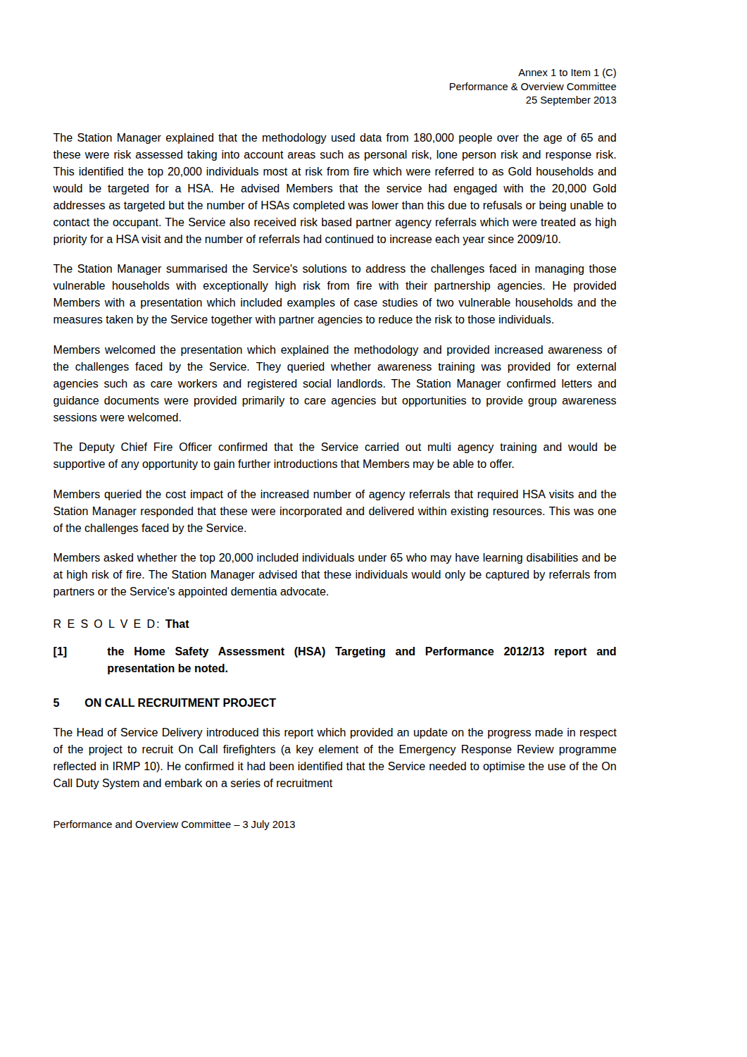Annex 1 to Item 1 (C)
Performance & Overview Committee
25 September 2013
The Station Manager explained that the methodology used data from 180,000 people over the age of 65 and these were risk assessed taking into account areas such as personal risk, lone person risk and response risk. This identified the top 20,000 individuals most at risk from fire which were referred to as Gold households and would be targeted for a HSA. He advised Members that the service had engaged with the 20,000 Gold addresses as targeted but the number of HSAs completed was lower than this due to refusals or being unable to contact the occupant. The Service also received risk based partner agency referrals which were treated as high priority for a HSA visit and the number of referrals had continued to increase each year since 2009/10.
The Station Manager summarised the Service's solutions to address the challenges faced in managing those vulnerable households with exceptionally high risk from fire with their partnership agencies. He provided Members with a presentation which included examples of case studies of two vulnerable households and the measures taken by the Service together with partner agencies to reduce the risk to those individuals.
Members welcomed the presentation which explained the methodology and provided increased awareness of the challenges faced by the Service. They queried whether awareness training was provided for external agencies such as care workers and registered social landlords. The Station Manager confirmed letters and guidance documents were provided primarily to care agencies but opportunities to provide group awareness sessions were welcomed.
The Deputy Chief Fire Officer confirmed that the Service carried out multi agency training and would be supportive of any opportunity to gain further introductions that Members may be able to offer.
Members queried the cost impact of the increased number of agency referrals that required HSA visits and the Station Manager responded that these were incorporated and delivered within existing resources. This was one of the challenges faced by the Service.
Members asked whether the top 20,000 included individuals under 65 who may have learning disabilities and be at high risk of fire. The Station Manager advised that these individuals would only be captured by referrals from partners or the Service's appointed dementia advocate.
R E S O L V E D: That
[1] the Home Safety Assessment (HSA) Targeting and Performance 2012/13 report and presentation be noted.
5 On Call Recruitment Project
The Head of Service Delivery introduced this report which provided an update on the progress made in respect of the project to recruit On Call firefighters (a key element of the Emergency Response Review programme reflected in IRMP 10). He confirmed it had been identified that the Service needed to optimise the use of the On Call Duty System and embark on a series of recruitment
Performance and Overview Committee – 3 July 2013